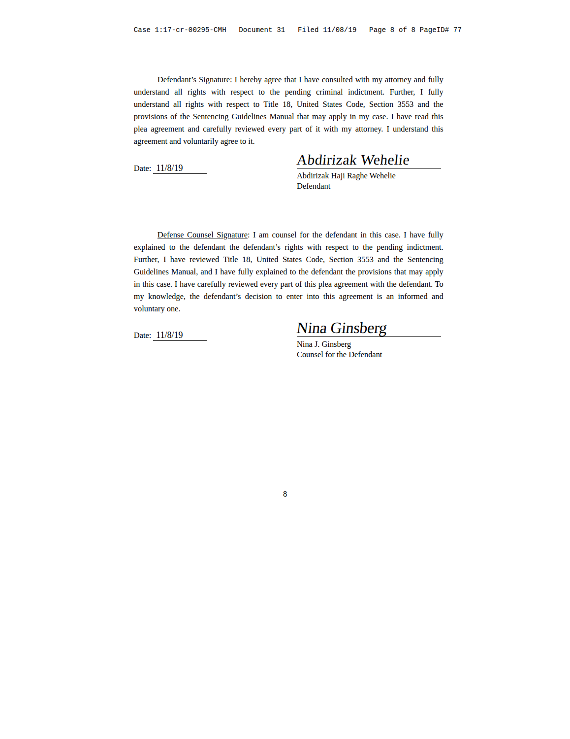Case 1:17-cr-00295-CMH Document 31 Filed 11/08/19 Page 8 of 8 PageID# 77
Defendant’s Signature: I hereby agree that I have consulted with my attorney and fully understand all rights with respect to the pending criminal indictment. Further, I fully understand all rights with respect to Title 18, United States Code, Section 3553 and the provisions of the Sentencing Guidelines Manual that may apply in my case. I have read this plea agreement and carefully reviewed every part of it with my attorney. I understand this agreement and voluntarily agree to it.
Date: 11/8/19
Abdirizak Wehelie
Abdirizak Haji Raghe Wehelie
Defendant
Defense Counsel Signature: I am counsel for the defendant in this case. I have fully explained to the defendant the defendant’s rights with respect to the pending indictment. Further, I have reviewed Title 18, United States Code, Section 3553 and the Sentencing Guidelines Manual, and I have fully explained to the defendant the provisions that may apply in this case. I have carefully reviewed every part of this plea agreement with the defendant. To my knowledge, the defendant’s decision to enter into this agreement is an informed and voluntary one.
Date: 11/8/19
Nina Ginsberg
Nina J. Ginsberg
Counsel for the Defendant
8